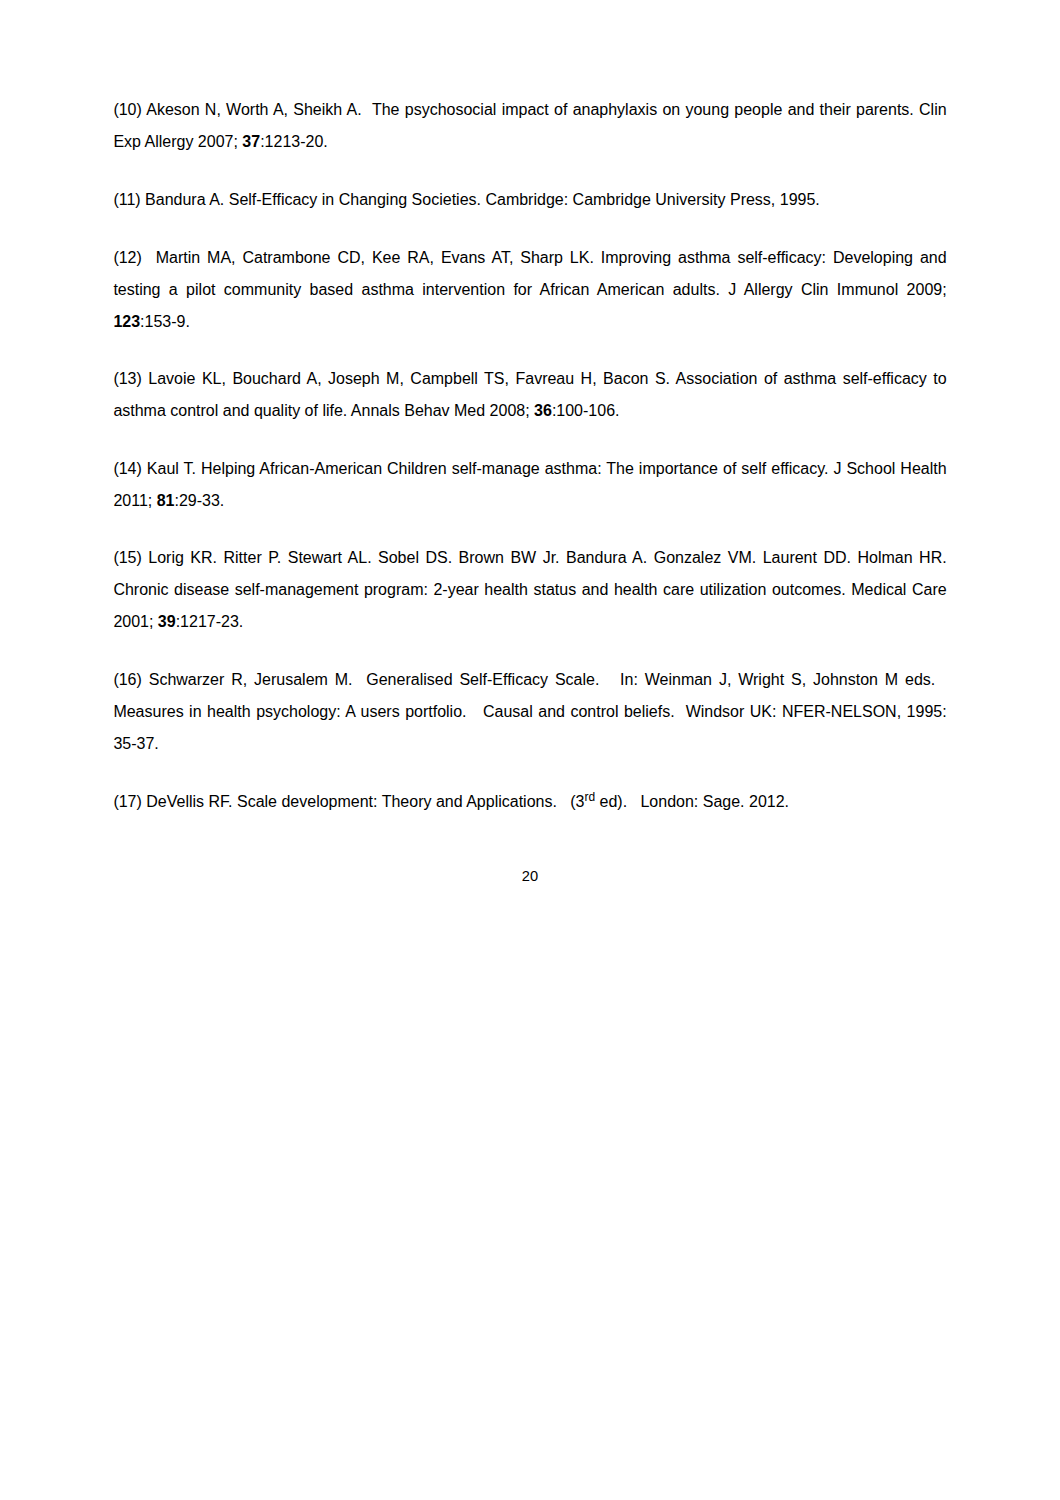(10) Akeson N, Worth A, Sheikh A. The psychosocial impact of anaphylaxis on young people and their parents. Clin Exp Allergy 2007; 37:1213-20.
(11) Bandura A. Self-Efficacy in Changing Societies. Cambridge: Cambridge University Press, 1995.
(12) Martin MA, Catrambone CD, Kee RA, Evans AT, Sharp LK. Improving asthma self-efficacy: Developing and testing a pilot community based asthma intervention for African American adults. J Allergy Clin Immunol 2009; 123:153-9.
(13) Lavoie KL, Bouchard A, Joseph M, Campbell TS, Favreau H, Bacon S. Association of asthma self-efficacy to asthma control and quality of life. Annals Behav Med 2008; 36:100-106.
(14) Kaul T. Helping African-American Children self-manage asthma: The importance of self efficacy. J School Health 2011; 81:29-33.
(15) Lorig KR. Ritter P. Stewart AL. Sobel DS. Brown BW Jr. Bandura A. Gonzalez VM. Laurent DD. Holman HR. Chronic disease self-management program: 2-year health status and health care utilization outcomes. Medical Care 2001; 39:1217-23.
(16) Schwarzer R, Jerusalem M. Generalised Self-Efficacy Scale. In: Weinman J, Wright S, Johnston M eds. Measures in health psychology: A users portfolio. Causal and control beliefs. Windsor UK: NFER-NELSON, 1995: 35-37.
(17) DeVellis RF. Scale development: Theory and Applications. (3rd ed). London: Sage. 2012.
20